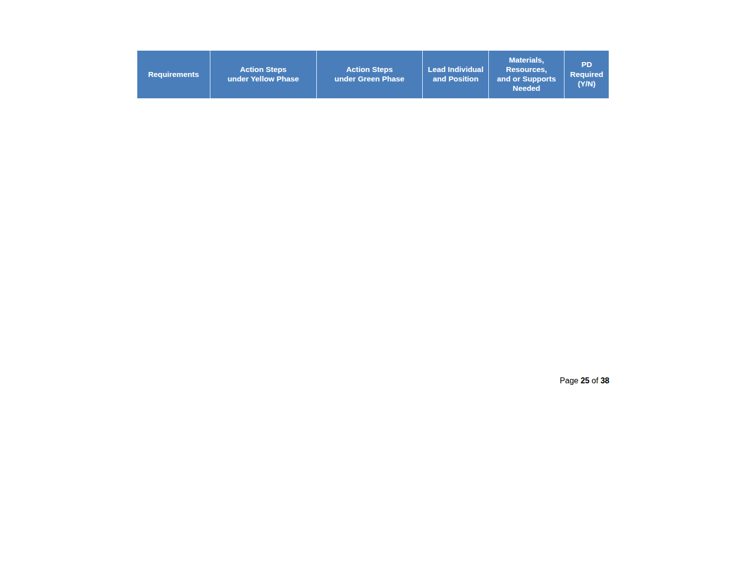| Requirements | Action Steps under Yellow Phase | Action Steps under Green Phase | Lead Individual and Position | Materials, Resources, and or Supports Needed | PD Required (Y/N) |
| --- | --- | --- | --- | --- | --- |
Page 25 of 38